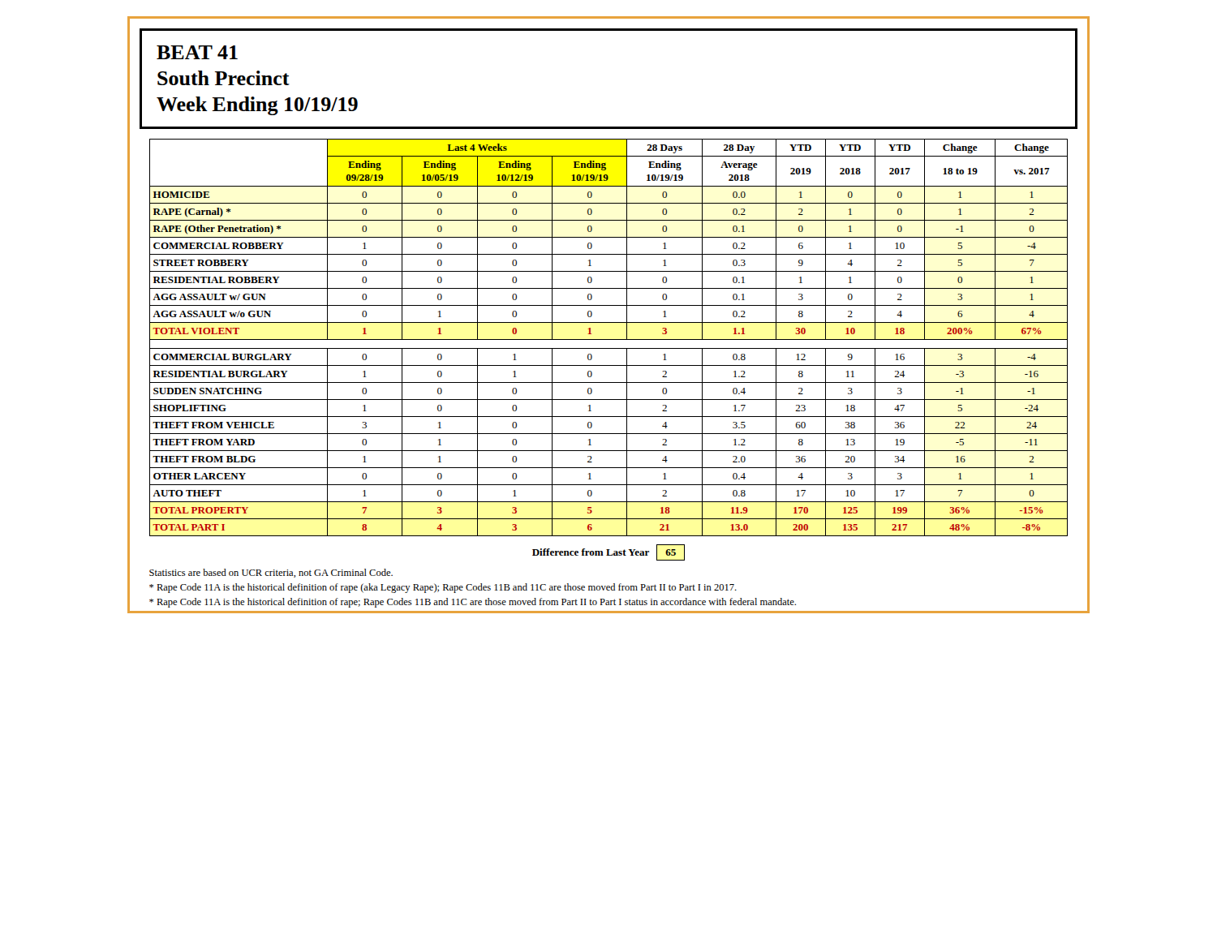BEAT 41
South Precinct
Week Ending 10/19/19
| | Last 4 Weeks | 28 Days | 28 Day | YTD | YTD | YTD | Change | Change |
| --- | --- | --- | --- | --- | --- | --- | --- | --- |
| Ending 09/28/19 | Ending 10/05/19 | Ending 10/12/19 | Ending 10/19/19 | Ending 10/19/19 | Average 2018 | 2019 | 2018 | 2017 | 18 to 19 | vs. 2017 |
| HOMICIDE | 0 | 0 | 0 | 0 | 0 | 0.0 | 1 | 0 | 0 | 1 | 1 |
| RAPE (Carnal) * | 0 | 0 | 0 | 0 | 0 | 0.2 | 2 | 1 | 0 | 1 | 2 |
| RAPE (Other Penetration) * | 0 | 0 | 0 | 0 | 0 | 0.1 | 0 | 1 | 0 | -1 | 0 |
| COMMERCIAL ROBBERY | 1 | 0 | 0 | 0 | 1 | 0.2 | 6 | 1 | 10 | 5 | -4 |
| STREET ROBBERY | 0 | 0 | 0 | 1 | 1 | 0.3 | 9 | 4 | 2 | 5 | 7 |
| RESIDENTIAL ROBBERY | 0 | 0 | 0 | 0 | 0 | 0.1 | 1 | 1 | 0 | 0 | 1 |
| AGG ASSAULT w/ GUN | 0 | 0 | 0 | 0 | 0 | 0.1 | 3 | 0 | 2 | 3 | 1 |
| AGG ASSAULT w/o GUN | 0 | 1 | 0 | 0 | 1 | 0.2 | 8 | 2 | 4 | 6 | 4 |
| TOTAL VIOLENT | 1 | 1 | 0 | 1 | 3 | 1.1 | 30 | 10 | 18 | 200% | 67% |
| COMMERCIAL BURGLARY | 0 | 0 | 1 | 0 | 1 | 0.8 | 12 | 9 | 16 | 3 | -4 |
| RESIDENTIAL BURGLARY | 1 | 0 | 1 | 0 | 2 | 1.2 | 8 | 11 | 24 | -3 | -16 |
| SUDDEN SNATCHING | 0 | 0 | 0 | 0 | 0 | 0.4 | 2 | 3 | 3 | -1 | -1 |
| SHOPLIFTING | 1 | 0 | 0 | 1 | 2 | 1.7 | 23 | 18 | 47 | 5 | -24 |
| THEFT FROM VEHICLE | 3 | 1 | 0 | 0 | 4 | 3.5 | 60 | 38 | 36 | 22 | 24 |
| THEFT FROM YARD | 0 | 1 | 0 | 1 | 2 | 1.2 | 8 | 13 | 19 | -5 | -11 |
| THEFT FROM BLDG | 1 | 1 | 0 | 2 | 4 | 2.0 | 36 | 20 | 34 | 16 | 2 |
| OTHER LARCENY | 0 | 0 | 0 | 1 | 1 | 0.4 | 4 | 3 | 3 | 1 | 1 |
| AUTO THEFT | 1 | 0 | 1 | 0 | 2 | 0.8 | 17 | 10 | 17 | 7 | 0 |
| TOTAL PROPERTY | 7 | 3 | 3 | 5 | 18 | 11.9 | 170 | 125 | 199 | 36% | -15% |
| TOTAL PART I | 8 | 4 | 3 | 6 | 21 | 13.0 | 200 | 135 | 217 | 48% | -8% |
Difference from Last Year 65
Statistics are based on UCR criteria, not GA Criminal Code.
* Rape Code 11A is the historical definition of rape (aka Legacy Rape); Rape Codes 11B and 11C are those moved from Part II to Part I in 2017.
* Rape Code 11A is the historical definition of rape; Rape Codes 11B and 11C are those moved from Part II to Part I status in accordance with federal mandate.